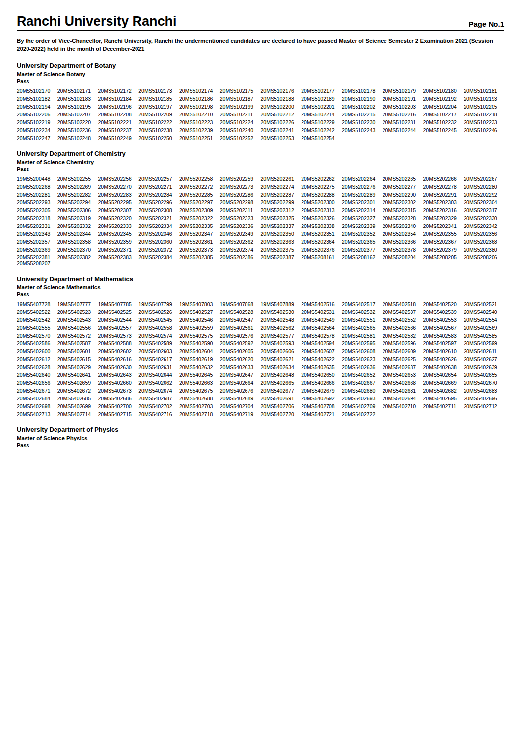Ranchi University Ranchi
Page No.1
By the order of Vice-Chancellor, Ranchi University, Ranchi the undermentioned candidates are declared to have passed Master of Science Semester 2 Examination 2021 (Session 2020-2022) held in the month of December-2021
University Department of Botany
Master of Science Botany
Pass
| 20MS5102170 | 20MS5102171 | 20MS5102172 | 20MS5102173 | 20MS5102174 | 20MS5102175 | 20MS5102176 | 20MS5102177 | 20MS5102178 | 20MS5102179 | 20MS5102180 | 20MS5102181 |
| 20MS5102182 | 20MS5102183 | 20MS5102184 | 20MS5102185 | 20MS5102186 | 20MS5102187 | 20MS5102188 | 20MS5102189 | 20MS5102190 | 20MS5102191 | 20MS5102192 | 20MS5102193 |
| 20MS5102194 | 20MS5102195 | 20MS5102196 | 20MS5102197 | 20MS5102198 | 20MS5102199 | 20MS5102200 | 20MS5102201 | 20MS5102202 | 20MS5102203 | 20MS5102204 | 20MS5102205 |
| 20MS5102206 | 20MS5102207 | 20MS5102208 | 20MS5102209 | 20MS5102210 | 20MS5102211 | 20MS5102212 | 20MS5102214 | 20MS5102215 | 20MS5102216 | 20MS5102217 | 20MS5102218 |
| 20MS5102219 | 20MS5102220 | 20MS5102221 | 20MS5102222 | 20MS5102223 | 20MS5102224 | 20MS5102226 | 20MS5102229 | 20MS5102230 | 20MS5102231 | 20MS5102232 | 20MS5102233 |
| 20MS5102234 | 20MS5102236 | 20MS5102237 | 20MS5102238 | 20MS5102239 | 20MS5102240 | 20MS5102241 | 20MS5102242 | 20MS5102243 | 20MS5102244 | 20MS5102245 | 20MS5102246 |
| 20MS5102247 | 20MS5102248 | 20MS5102249 | 20MS5102250 | 20MS5102251 | 20MS5102252 | 20MS5102253 | 20MS5102254 | | | | |
University Department of Chemistry
Master of Science Chemistry
Pass
| 19MS5200448 | 20MS5202255 | 20MS5202256 | 20MS5202257 | 20MS5202258 | 20MS5202259 | 20MS5202261 | 20MS5202262 | 20MS5202264 | 20MS5202265 | 20MS5202266 | 20MS5202267 |
| 20MS5202268 | 20MS5202269 | 20MS5202270 | 20MS5202271 | 20MS5202272 | 20MS5202273 | 20MS5202274 | 20MS5202275 | 20MS5202276 | 20MS5202277 | 20MS5202278 | 20MS5202280 |
| 20MS5202281 | 20MS5202282 | 20MS5202283 | 20MS5202284 | 20MS5202285 | 20MS5202286 | 20MS5202287 | 20MS5202288 | 20MS5202289 | 20MS5202290 | 20MS5202291 | 20MS5202292 |
| 20MS5202293 | 20MS5202294 | 20MS5202295 | 20MS5202296 | 20MS5202297 | 20MS5202298 | 20MS5202299 | 20MS5202300 | 20MS5202301 | 20MS5202302 | 20MS5202303 | 20MS5202304 |
| 20MS5202305 | 20MS5202306 | 20MS5202307 | 20MS5202308 | 20MS5202309 | 20MS5202311 | 20MS5202312 | 20MS5202313 | 20MS5202314 | 20MS5202315 | 20MS5202316 | 20MS5202317 |
| 20MS5202318 | 20MS5202319 | 20MS5202320 | 20MS5202321 | 20MS5202322 | 20MS5202323 | 20MS5202325 | 20MS5202326 | 20MS5202327 | 20MS5202328 | 20MS5202329 | 20MS5202330 |
| 20MS5202331 | 20MS5202332 | 20MS5202333 | 20MS5202334 | 20MS5202335 | 20MS5202336 | 20MS5202337 | 20MS5202338 | 20MS5202339 | 20MS5202340 | 20MS5202341 | 20MS5202342 |
| 20MS5202343 | 20MS5202344 | 20MS5202345 | 20MS5202346 | 20MS5202347 | 20MS5202349 | 20MS5202350 | 20MS5202351 | 20MS5202352 | 20MS5202354 | 20MS5202355 | 20MS5202356 |
| 20MS5202357 | 20MS5202358 | 20MS5202359 | 20MS5202360 | 20MS5202361 | 20MS5202362 | 20MS5202363 | 20MS5202364 | 20MS5202365 | 20MS5202366 | 20MS5202367 | 20MS5202368 |
| 20MS5202369 | 20MS5202370 | 20MS5202371 | 20MS5202372 | 20MS5202373 | 20MS5202374 | 20MS5202375 | 20MS5202376 | 20MS5202377 | 20MS5202378 | 20MS5202379 | 20MS5202380 |
| 20MS5202381 20MS5208207 | 20MS5202382 | 20MS5202383 | 20MS5202384 | 20MS5202385 | 20MS5202386 | 20MS5202387 | 20MS5208161 | 20MS5208162 | 20MS5208204 | 20MS5208205 | 20MS5208206 |
University Department of Mathematics
Master of Science Mathematics
Pass
| 19MS5407728 | 19MS5407777 | 19MS5407785 | 19MS5407799 | 19MS5407803 | 19MS5407868 | 19MS5407889 | 20MS5402516 | 20MS5402517 | 20MS5402518 | 20MS5402520 | 20MS5402521 |
| 20MS5402522 | 20MS5402523 | 20MS5402525 | 20MS5402526 | 20MS5402527 | 20MS5402528 | 20MS5402530 | 20MS5402531 | 20MS5402532 | 20MS5402537 | 20MS5402539 | 20MS5402540 |
| 20MS5402542 | 20MS5402543 | 20MS5402544 | 20MS5402545 | 20MS5402546 | 20MS5402547 | 20MS5402548 | 20MS5402549 | 20MS5402551 | 20MS5402552 | 20MS5402553 | 20MS5402554 |
| 20MS5402555 | 20MS5402556 | 20MS5402557 | 20MS5402558 | 20MS5402559 | 20MS5402561 | 20MS5402562 | 20MS5402564 | 20MS5402565 | 20MS5402566 | 20MS5402567 | 20MS5402569 |
| 20MS5402570 | 20MS5402572 | 20MS5402573 | 20MS5402574 | 20MS5402575 | 20MS5402576 | 20MS5402577 | 20MS5402578 | 20MS5402581 | 20MS5402582 | 20MS5402583 | 20MS5402585 |
| 20MS5402586 | 20MS5402587 | 20MS5402588 | 20MS5402589 | 20MS5402590 | 20MS5402592 | 20MS5402593 | 20MS5402594 | 20MS5402595 | 20MS5402596 | 20MS5402597 | 20MS5402599 |
| 20MS5402600 | 20MS5402601 | 20MS5402602 | 20MS5402603 | 20MS5402604 | 20MS5402605 | 20MS5402606 | 20MS5402607 | 20MS5402608 | 20MS5402609 | 20MS5402610 | 20MS5402611 |
| 20MS5402612 | 20MS5402615 | 20MS5402616 | 20MS5402617 | 20MS5402619 | 20MS5402620 | 20MS5402621 | 20MS5402622 | 20MS5402623 | 20MS5402625 | 20MS5402626 | 20MS5402627 |
| 20MS5402628 | 20MS5402629 | 20MS5402630 | 20MS5402631 | 20MS5402632 | 20MS5402633 | 20MS5402634 | 20MS5402635 | 20MS5402636 | 20MS5402637 | 20MS5402638 | 20MS5402639 |
| 20MS5402640 | 20MS5402641 | 20MS5402643 | 20MS5402644 | 20MS5402645 | 20MS5402647 | 20MS5402648 | 20MS5402650 | 20MS5402652 | 20MS5402653 | 20MS5402654 | 20MS5402655 |
| 20MS5402656 | 20MS5402659 | 20MS5402660 | 20MS5402662 | 20MS5402663 | 20MS5402664 | 20MS5402665 | 20MS5402666 | 20MS5402667 | 20MS5402668 | 20MS5402669 | 20MS5402670 |
| 20MS5402671 | 20MS5402672 | 20MS5402673 | 20MS5402674 | 20MS5402675 | 20MS5402676 | 20MS5402677 | 20MS5402679 | 20MS5402680 | 20MS5402681 | 20MS5402682 | 20MS5402683 |
| 20MS5402684 | 20MS5402685 | 20MS5402686 | 20MS5402687 | 20MS5402688 | 20MS5402689 | 20MS5402691 | 20MS5402692 | 20MS5402693 | 20MS5402694 | 20MS5402695 | 20MS5402696 |
| 20MS5402698 | 20MS5402699 | 20MS5402700 | 20MS5402702 | 20MS5402703 | 20MS5402704 | 20MS5402706 | 20MS5402708 | 20MS5402709 | 20MS5402710 | 20MS5402711 | 20MS5402712 |
| 20MS5402713 | 20MS5402714 | 20MS5402715 | 20MS5402716 | 20MS5402718 | 20MS5402719 | 20MS5402720 | 20MS5402721 | 20MS5402722 | | | |
University Department of Physics
Master of Science Physics
Pass